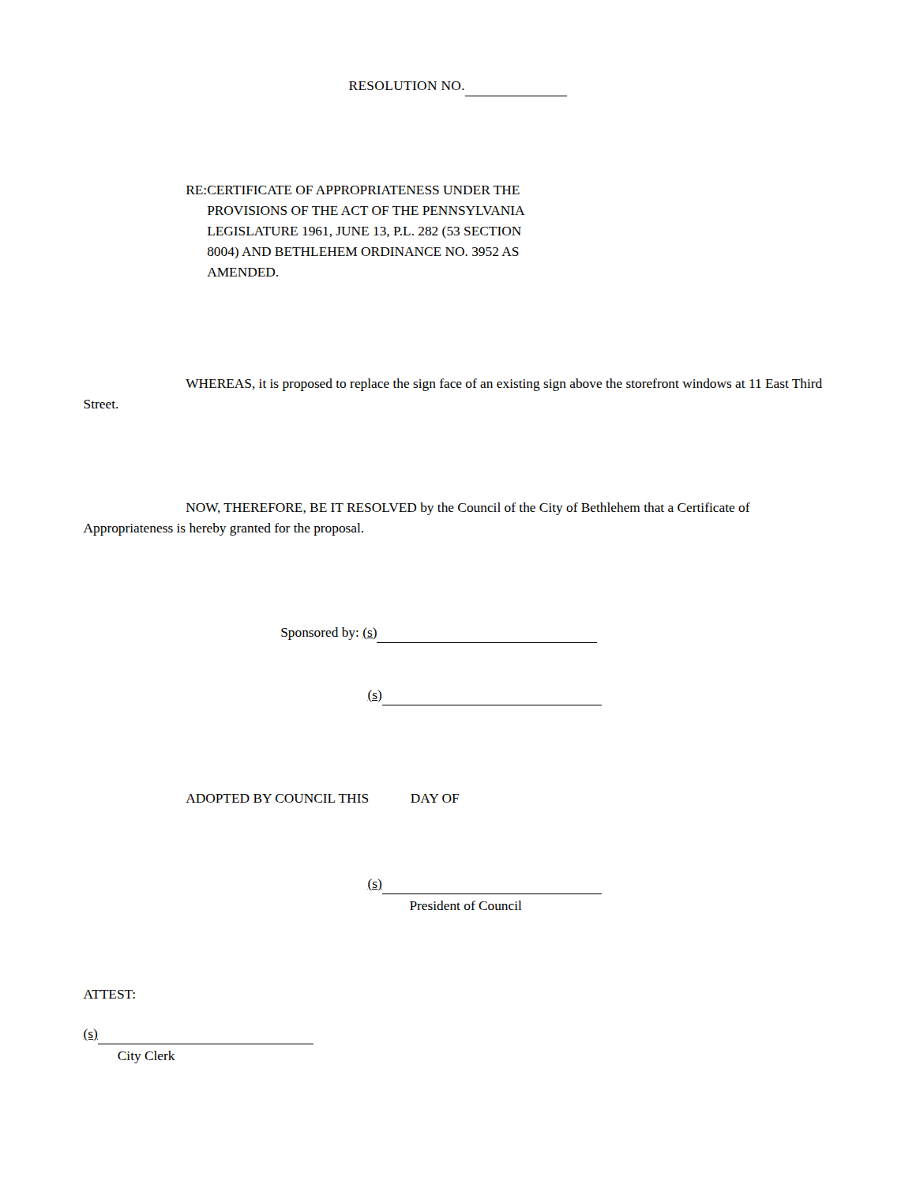RESOLUTION NO.
| RE: | CERTIFICATE OF APPROPRIATENESS UNDER THE PROVISIONS OF THE ACT OF THE PENNSYLVANIA LEGISLATURE 1961, JUNE 13, P.L. 282 (53 SECTION 8004) AND BETHLEHEM ORDINANCE NO. 3952 AS AMENDED. |
WHEREAS, it is proposed to replace the sign face of an existing sign above the storefront windows at 11 East Third Street.
NOW, THEREFORE, BE IT RESOLVED by the Council of the City of Bethlehem that a Certificate of Appropriateness is hereby granted for the proposal.
Sponsored by: (s)
(s)
ADOPTED BY COUNCIL THIS DAY OF
(s) President of Council
ATTEST:
(s) City Clerk